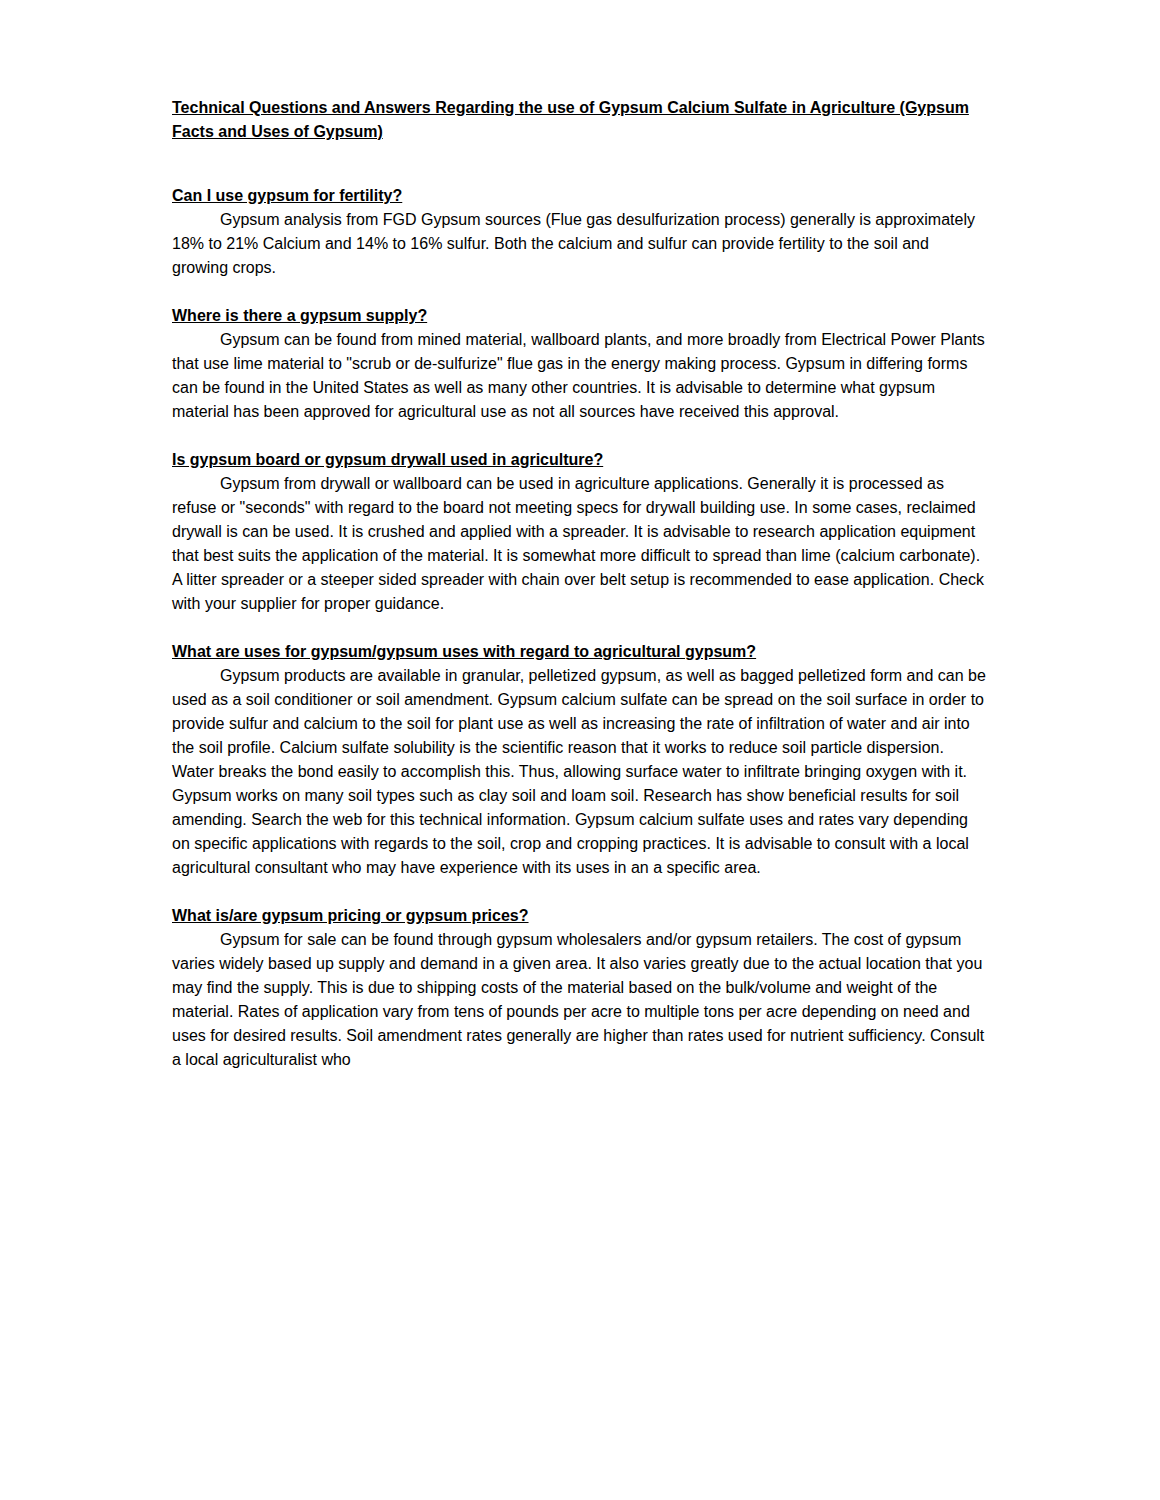Technical Questions and Answers Regarding the use of Gypsum Calcium Sulfate in Agriculture (Gypsum Facts and Uses of Gypsum)
Can I use gypsum for fertility?
Gypsum analysis from FGD Gypsum sources (Flue gas desulfurization process) generally is approximately 18% to 21% Calcium and 14% to 16% sulfur. Both the calcium and sulfur can provide fertility to the soil and growing crops.
Where is there a gypsum supply?
Gypsum can be found from mined material, wallboard plants, and more broadly from Electrical Power Plants that use lime material to "scrub or de-sulfurize" flue gas in the energy making process. Gypsum in differing forms can be found in the United States as well as many other countries. It is advisable to determine what gypsum material has been approved for agricultural use as not all sources have received this approval.
Is gypsum board or gypsum drywall used in agriculture?
Gypsum from drywall or wallboard can be used in agriculture applications. Generally it is processed as refuse or "seconds" with regard to the board not meeting specs for drywall building use. In some cases, reclaimed drywall is can be used. It is crushed and applied with a spreader. It is advisable to research application equipment that best suits the application of the material. It is somewhat more difficult to spread than lime (calcium carbonate). A litter spreader or a steeper sided spreader with chain over belt setup is recommended to ease application. Check with your supplier for proper guidance.
What are uses for gypsum/gypsum uses with regard to agricultural gypsum?
Gypsum products are available in granular, pelletized gypsum, as well as bagged pelletized form and can be used as a soil conditioner or soil amendment. Gypsum calcium sulfate can be spread on the soil surface in order to provide sulfur and calcium to the soil for plant use as well as increasing the rate of infiltration of water and air into the soil profile. Calcium sulfate solubility is the scientific reason that it works to reduce soil particle dispersion. Water breaks the bond easily to accomplish this. Thus, allowing surface water to infiltrate bringing oxygen with it. Gypsum works on many soil types such as clay soil and loam soil. Research has show beneficial results for soil amending. Search the web for this technical information. Gypsum calcium sulfate uses and rates vary depending on specific applications with regards to the soil, crop and cropping practices. It is advisable to consult with a local agricultural consultant who may have experience with its uses in an a specific area.
What is/are gypsum pricing or gypsum prices?
Gypsum for sale can be found through gypsum wholesalers and/or gypsum retailers. The cost of gypsum varies widely based up supply and demand in a given area. It also varies greatly due to the actual location that you may find the supply. This is due to shipping costs of the material based on the bulk/volume and weight of the material. Rates of application vary from tens of pounds per acre to multiple tons per acre depending on need and uses for desired results. Soil amendment rates generally are higher than rates used for nutrient sufficiency. Consult a local agriculturalist who